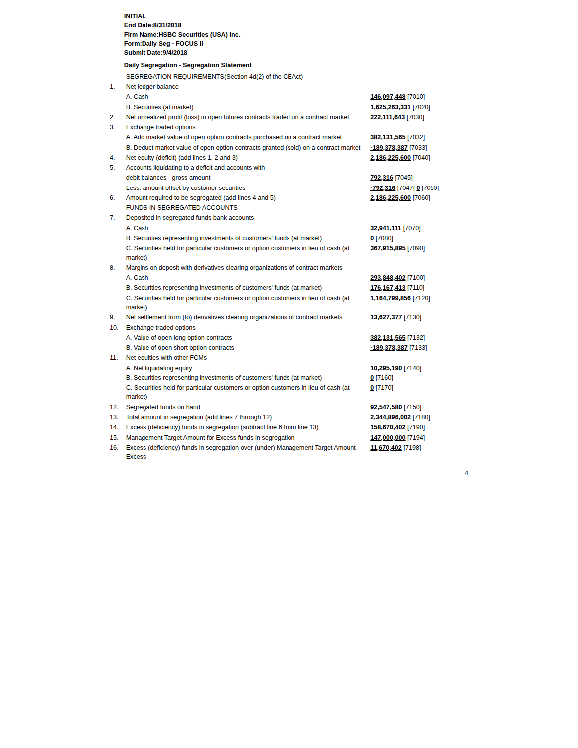INITIAL
End Date:8/31/2018
Firm Name:HSBC Securities (USA) Inc.
Form:Daily Seg - FOCUS II
Submit Date:9/4/2018
Daily Segregation - Segregation Statement
| | SEGREGATION REQUIREMENTS(Section 4d(2) of the CEAct) | |
| 1. | Net ledger balance | |
| | A. Cash | 146,097,448 [7010] |
| | B. Securities (at market) | 1,625,263,331 [7020] |
| 2. | Net unrealized profit (loss) in open futures contracts traded on a contract market | 222,111,643 [7030] |
| 3. | Exchange traded options | |
| | A. Add market value of open option contracts purchased on a contract market | 382,131,565 [7032] |
| | B. Deduct market value of open option contracts granted (sold) on a contract market | -189,378,387 [7033] |
| 4. | Net equity (deficit) (add lines 1, 2 and 3) | 2,186,225,600 [7040] |
| 5. | Accounts liquidating to a deficit and accounts with | |
| | debit balances - gross amount | 792,316 [7045] |
| | Less: amount offset by customer securities | -792,316 [7047] 0 [7050] |
| 6. | Amount required to be segregated (add lines 4 and 5) | 2,186,225,600 [7060] |
| | FUNDS IN SEGREGATED ACCOUNTS | |
| 7. | Deposited in segregated funds bank accounts | |
| | A. Cash | 32,941,111 [7070] |
| | B. Securities representing investments of customers' funds (at market) | 0 [7080] |
| | C. Securities held for particular customers or option customers in lieu of cash (at market) | 367,915,895 [7090] |
| 8. | Margins on deposit with derivatives clearing organizations of contract markets | |
| | A. Cash | 293,848,402 [7100] |
| | B. Securities representing investments of customers' funds (at market) | 176,167,413 [7110] |
| | C. Securities held for particular customers or option customers in lieu of cash (at market) | 1,164,799,856 [7120] |
| 9. | Net settlement from (to) derivatives clearing organizations of contract markets | 13,627,377 [7130] |
| 10. | Exchange traded options | |
| | A. Value of open long option contracts | 382,131,565 [7132] |
| | B. Value of open short option contracts | -189,378,387 [7133] |
| 11. | Net equities with other FCMs | |
| | A. Net liquidating equity | 10,295,190 [7140] |
| | B. Securities representing investments of customers' funds (at market) | 0 [7160] |
| | C. Securities held for particular customers or option customers in lieu of cash (at market) | 0 [7170] |
| 12. | Segregated funds on hand | 92,547,580 [7150] |
| 13. | Total amount in segregation (add lines 7 through 12) | 2,344,896,002 [7180] |
| 14. | Excess (deficiency) funds in segregation (subtract line 6 from line 13) | 158,670,402 [7190] |
| 15. | Management Target Amount for Excess funds in segregation | 147,000,000 [7194] |
| 16. | Excess (deficiency) funds in segregation over (under) Management Target Amount Excess | 11,670,402 [7198] |
4